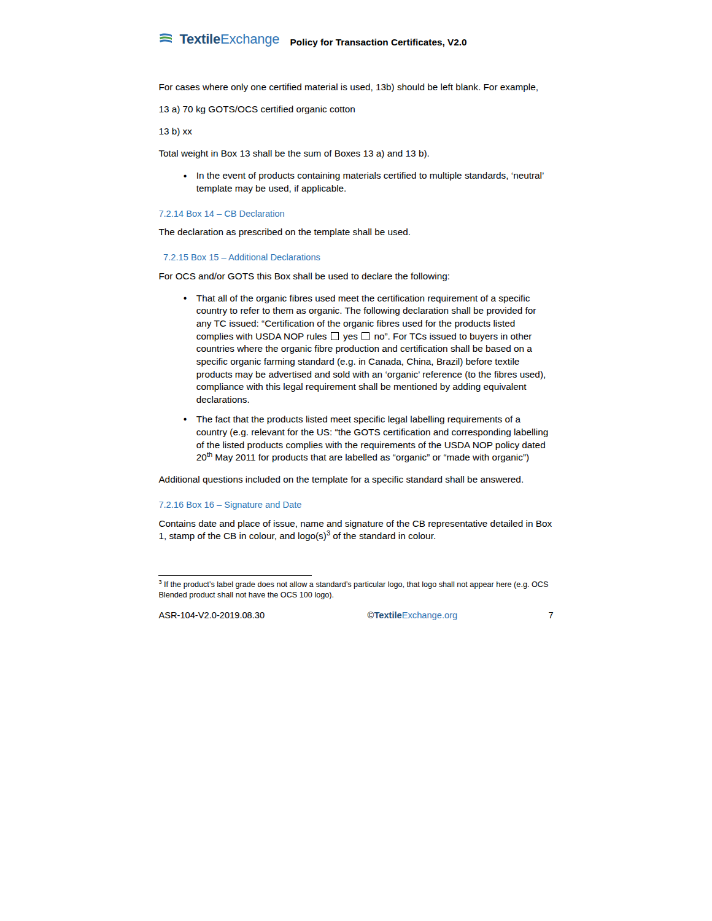Textile Exchange
Policy for Transaction Certificates, V2.0
For cases where only one certified material is used, 13b) should be left blank. For example,
13 a) 70 kg GOTS/OCS certified organic cotton
13 b) xx
Total weight in Box 13 shall be the sum of Boxes 13 a) and 13 b).
In the event of products containing materials certified to multiple standards, ‘neutral’ template may be used, if applicable.
7.2.14 Box 14 – CB Declaration
The declaration as prescribed on the template shall be used.
7.2.15 Box 15 – Additional Declarations
For OCS and/or GOTS this Box shall be used to declare the following:
That all of the organic fibres used meet the certification requirement of a specific country to refer to them as organic. The following declaration shall be provided for any TC issued: “Certification of the organic fibres used for the products listed complies with USDA NOP rules yes no”. For TCs issued to buyers in other countries where the organic fibre production and certification shall be based on a specific organic farming standard (e.g. in Canada, China, Brazil) before textile products may be advertised and sold with an ‘organic’ reference (to the fibres used), compliance with this legal requirement shall be mentioned by adding equivalent declarations.
The fact that the products listed meet specific legal labelling requirements of a country (e.g. relevant for the US: “the GOTS certification and corresponding labelling of the listed products complies with the requirements of the USDA NOP policy dated 20th May 2011 for products that are labelled as “organic” or “made with organic”)
Additional questions included on the template for a specific standard shall be answered.
7.2.16 Box 16 – Signature and Date
Contains date and place of issue, name and signature of the CB representative detailed in Box 1, stamp of the CB in colour, and logo(s)3 of the standard in colour.
3 If the product’s label grade does not allow a standard’s particular logo, that logo shall not appear here (e.g. OCS Blended product shall not have the OCS 100 logo).
ASR-104-V2.0-2019.08.30
©Textile Exchange.org
7